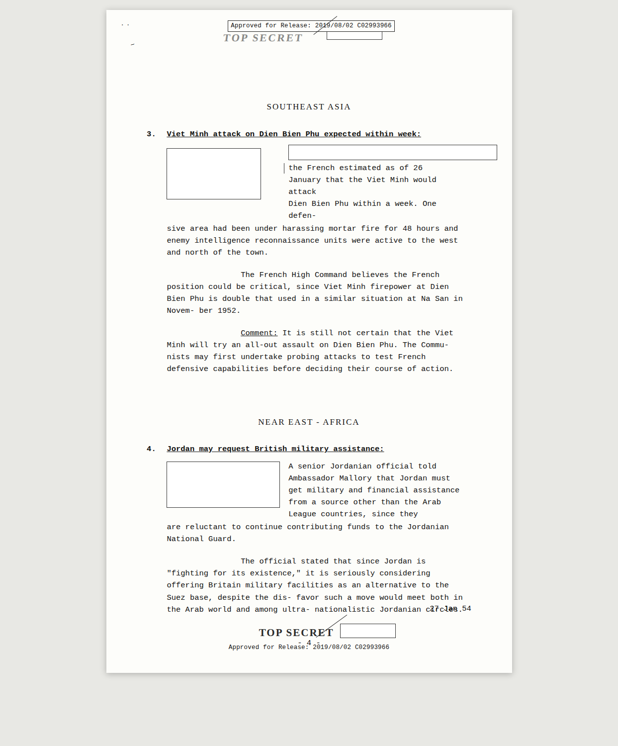· · ~
Approved for Release: 2019/08/02 C02993966
TOP SECRET
SOUTHEAST ASIA
3.
Viet Minh attack on Dien Bien Phu expected within week:
the French estimated as of 26
January that the Viet Minh would attack
Dien Bien Phu within a week. One defen-
sive area had been under harassing mortar fire for 48 hours and enemy intelligence reconnaissance units were active to the west and north of the town.
The French High Command believes the French position could be critical, since Viet Minh firepower at Dien Bien Phu is double that used in a similar situation at Na San in Novem- ber 1952.
Comment: It is still not certain that the Viet Minh will try an all-out assault on Dien Bien Phu. The Commu- nists may first undertake probing attacks to test French defensive capabilities before deciding their course of action.
NEAR EAST - AFRICA
4.
Jordan may request British military assistance:
A senior Jordanian official told Ambassador Mallory that Jordan must get military and financial assistance from a source other than the Arab League countries, since they
are reluctant to continue contributing funds to the Jordanian National Guard.
The official stated that since Jordan is "fighting for its existence," it is seriously considering offering Britain military facilities as an alternative to the Suez base, despite the dis- favor such a move would meet both in the Arab world and among ultra- nationalistic Jordanian circles.
- 4 -
27 Jan 54
TOP SECRET
Approved for Release: 2019/08/02 C02993966